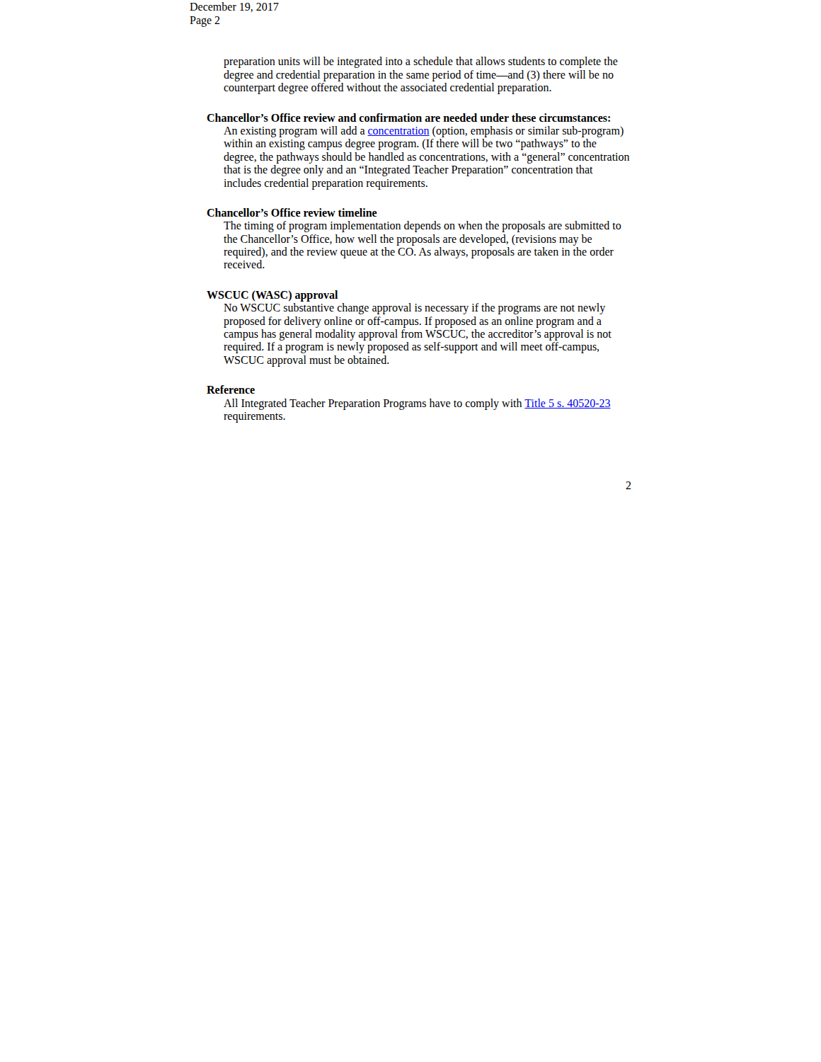December 19, 2017
Page 2
preparation units will be integrated into a schedule that allows students to complete the degree and credential preparation in the same period of time—and (3) there will be no counterpart degree offered without the associated credential preparation.
Chancellor’s Office review and confirmation are needed under these circumstances:
An existing program will add a concentration (option, emphasis or similar sub-program) within an existing campus degree program. (If there will be two “pathways” to the degree, the pathways should be handled as concentrations, with a “general” concentration that is the degree only and an “Integrated Teacher Preparation” concentration that includes credential preparation requirements.
Chancellor’s Office review timeline
The timing of program implementation depends on when the proposals are submitted to the Chancellor’s Office, how well the proposals are developed, (revisions may be required), and the review queue at the CO. As always, proposals are taken in the order received.
WSCUC (WASC) approval
No WSCUC substantive change approval is necessary if the programs are not newly proposed for delivery online or off-campus. If proposed as an online program and a campus has general modality approval from WSCUC, the accreditor’s approval is not required. If a program is newly proposed as self-support and will meet off-campus, WSCUC approval must be obtained.
Reference
All Integrated Teacher Preparation Programs have to comply with Title 5 s. 40520-23 requirements.
2